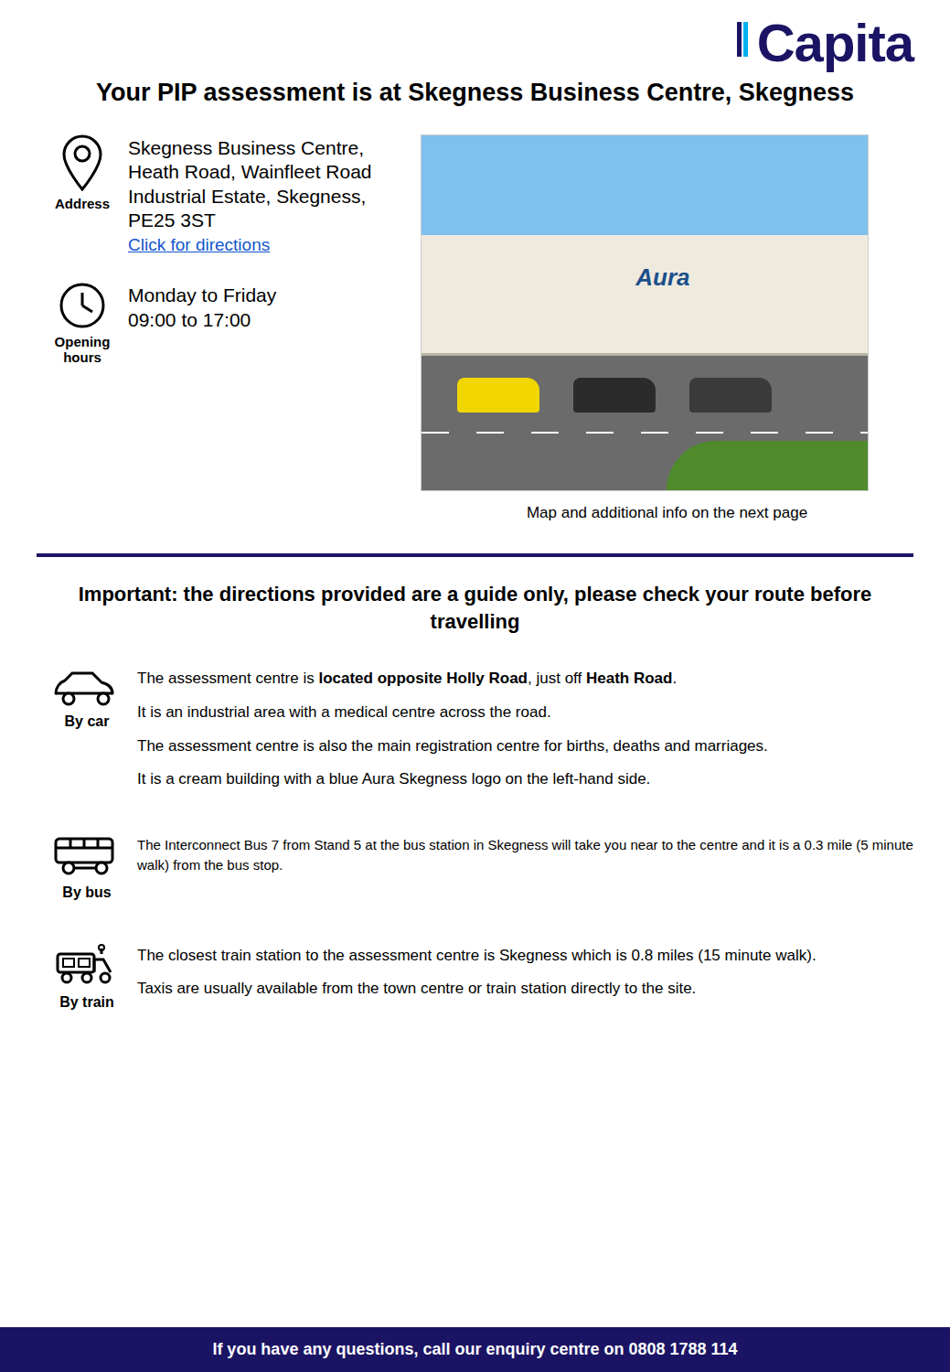Capita
Your PIP assessment is at Skegness Business Centre, Skegness
Address
Skegness Business Centre, Heath Road, Wainfleet Road Industrial Estate, Skegness,
PE25 3ST
Click for directions
Opening
hours
Monday to Friday
09:00 to 17:00
Aura
Map and additional info on the next page
Important: the directions provided are a guide only, please check your route before travelling
By car
The assessment centre is located opposite Holly Road, just off Heath Road.
It is an industrial area with a medical centre across the road.
The assessment centre is also the main registration centre for births, deaths and marriages.
It is a cream building with a blue Aura Skegness logo on the left-hand side.
By bus
The Interconnect Bus 7 from Stand 5 at the bus station in Skegness will take you near to the centre and it is a 0.3 mile (5 minute walk) from the bus stop.
By train
The closest train station to the assessment centre is Skegness which is 0.8 miles (15 minute walk).
Taxis are usually available from the town centre or train station directly to the site.
If you have any questions, call our enquiry centre on 0808 1788 114